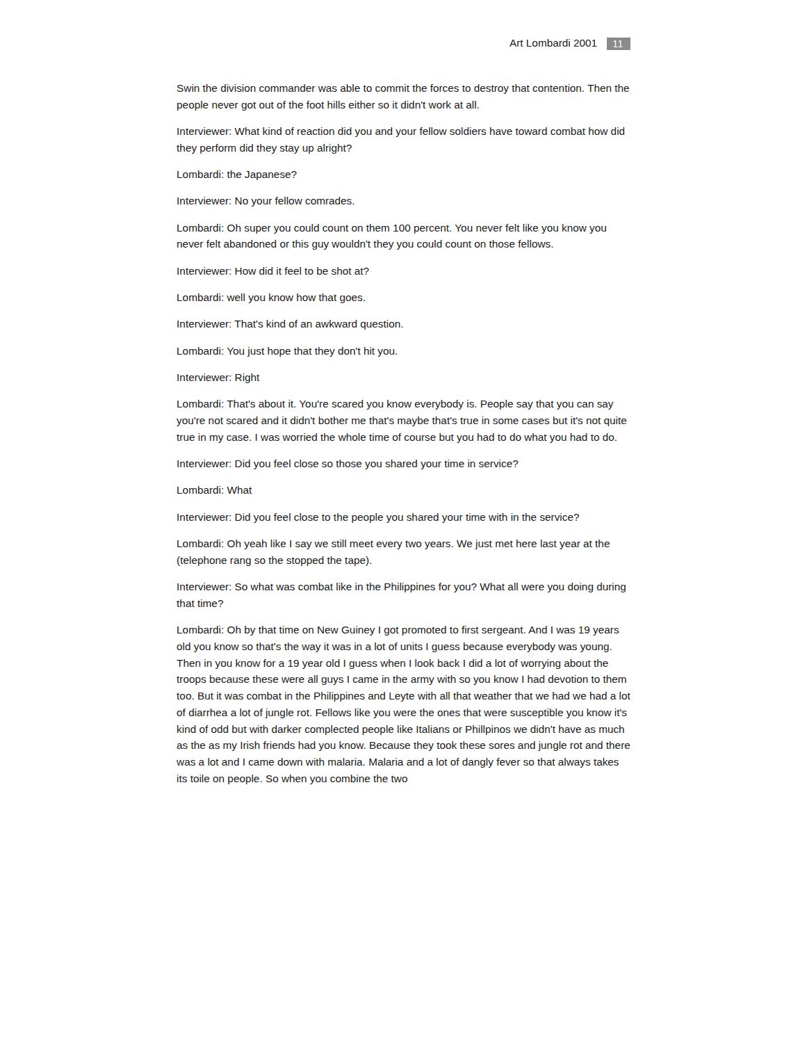Art Lombardi 2001 11
Swin the division commander was able to commit the forces to destroy that contention. Then the people never got out of the foot hills either so it didn't work at all.
Interviewer: What kind of reaction did you and your fellow soldiers have toward combat how did they perform did they stay up alright?
Lombardi: the Japanese?
Interviewer: No your fellow comrades.
Lombardi: Oh super you could count on them 100 percent. You never felt like you know you never felt abandoned or this guy wouldn't they you could count on those fellows.
Interviewer: How did it feel to be shot at?
Lombardi: well you know how that goes.
Interviewer: That's kind of an awkward question.
Lombardi: You just hope that they don't hit you.
Interviewer: Right
Lombardi: That's about it. You're scared you know everybody is. People say that you can say you're not scared and it didn't bother me that's maybe that's true in some cases but it's not quite true in my case. I was worried the whole time of course but you had to do what you had to do.
Interviewer: Did you feel close so those you shared your time in service?
Lombardi: What
Interviewer: Did you feel close to the people you shared your time with in the service?
Lombardi: Oh yeah like I say we still meet every two years. We just met here last year at the (telephone rang so the stopped the tape).
Interviewer: So what was combat like in the Philippines for you? What all were you doing during that time?
Lombardi: Oh by that time on New Guiney I got promoted to first sergeant. And I was 19 years old you know so that's the way it was in a lot of units I guess because everybody was young. Then in you know for a 19 year old I guess when I look back I did a lot of worrying about the troops because these were all guys I came in the army with so you know I had devotion to them too. But it was combat in the Philippines and Leyte with all that weather that we had we had a lot of diarrhea a lot of jungle rot. Fellows like you were the ones that were susceptible you know it's kind of odd but with darker complected people like Italians or Phillpinos we didn't have as much as the as my Irish friends had you know. Because they took these sores and jungle rot and there was a lot and I came down with malaria. Malaria and a lot of dangly fever so that always takes its toile on people. So when you combine the two